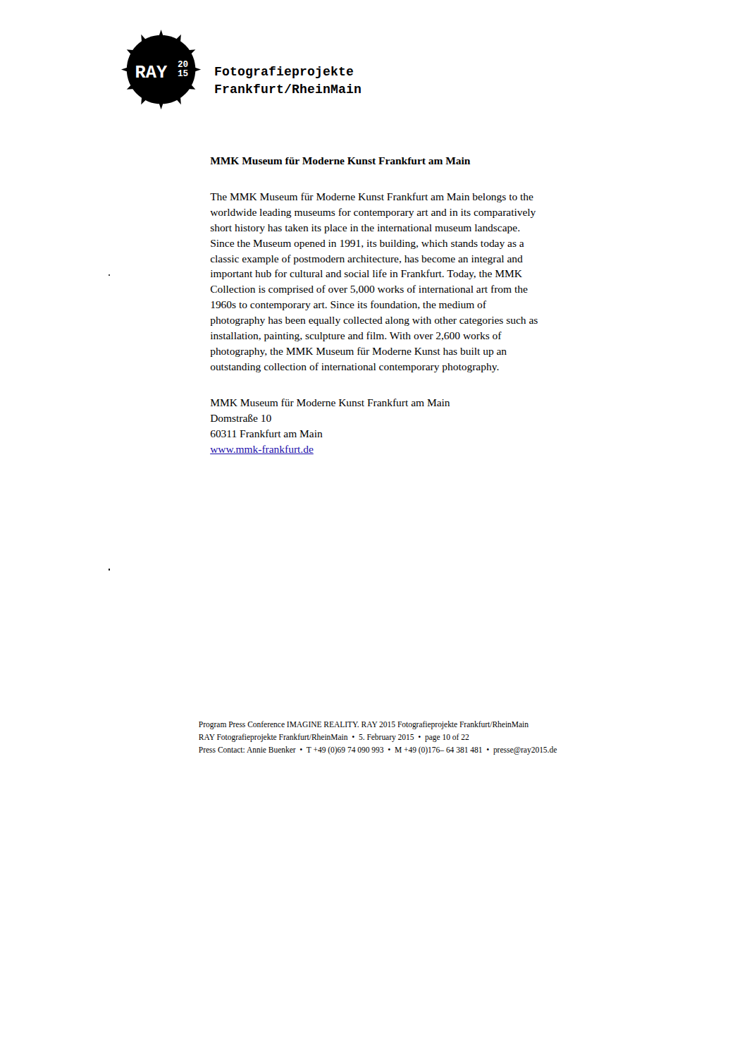RAY 20 15
Fotografieprojekte
Frankfurt/RheinMain
MMK Museum für Moderne Kunst Frankfurt am Main
The MMK Museum für Moderne Kunst Frankfurt am Main belongs to the worldwide leading museums for contemporary art and in its comparatively short history has taken its place in the international museum landscape. Since the Museum opened in 1991, its building, which stands today as a classic example of postmodern architecture, has become an integral and important hub for cultural and social life in Frankfurt. Today, the MMK Collection is comprised of over 5,000 works of international art from the 1960s to contemporary art. Since its foundation, the medium of photography has been equally collected along with other categories such as installation, painting, sculpture and film. With over 2,600 works of photography, the MMK Museum für Moderne Kunst has built up an outstanding collection of international contemporary photography.
MMK Museum für Moderne Kunst Frankfurt am Main
Domstraße 10
60311 Frankfurt am Main
www.mmk-frankfurt.de
Program Press Conference IMAGINE REALITY. RAY 2015 Fotografieprojekte Frankfurt/RheinMain
RAY Fotografieprojekte Frankfurt/RheinMain • 5. February 2015 • page 10 of 22
Press Contact: Annie Buenker • T +49 (0)69 74 090 993 • M +49 (0)176– 64 381 481 • presse@ray2015.de